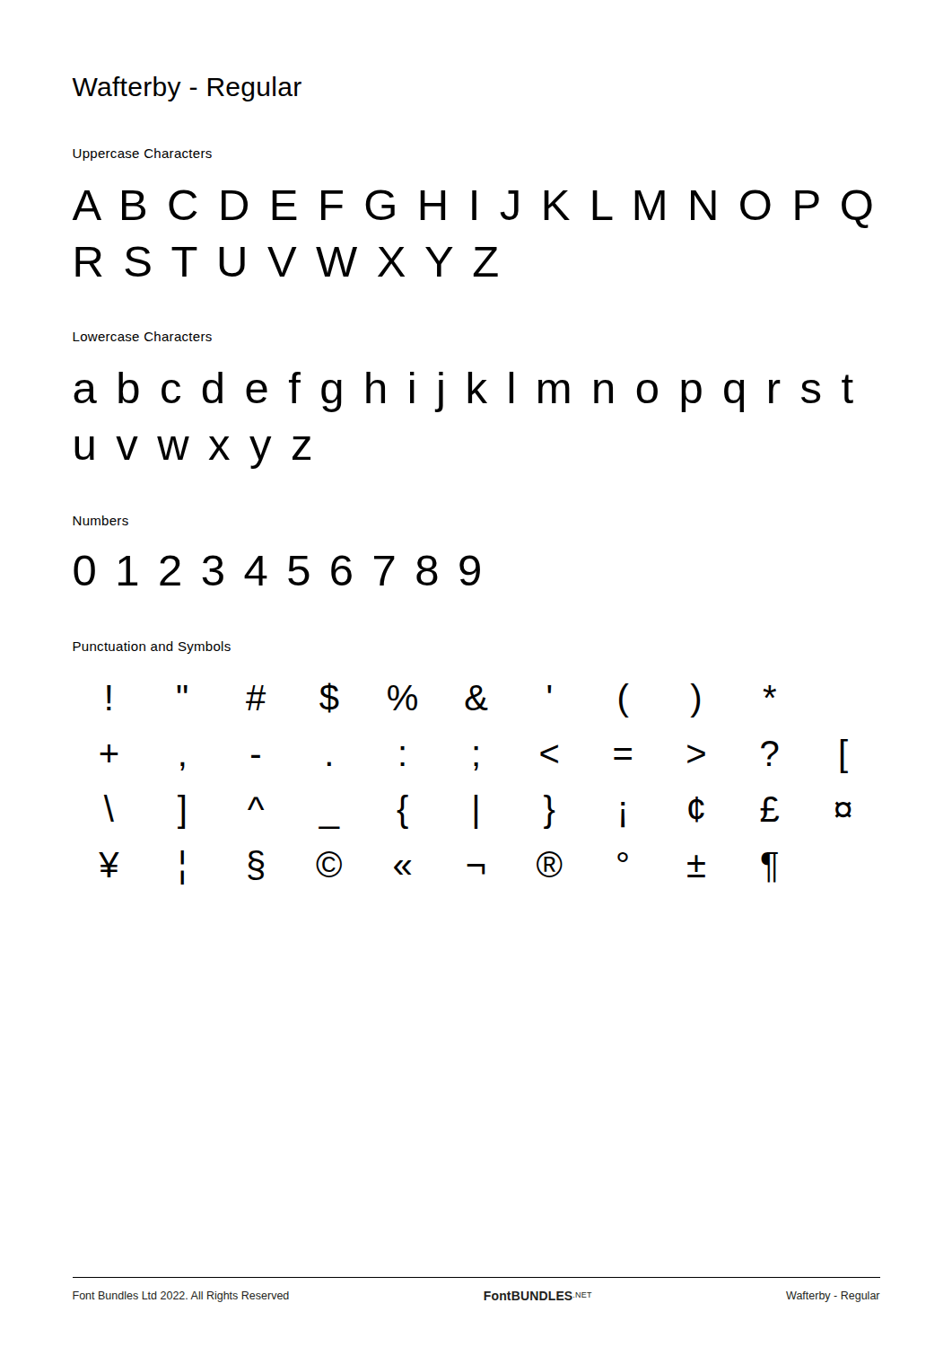Wafterby - Regular
Uppercase Characters
A B C D E F G H I J K L M N O P Q R S T U V W X Y Z
Lowercase Characters
a b c d e f g h i j k l m n o p q r s t u v w x y z
Numbers
0 1 2 3 4 5 6 7 8 9
Punctuation and Symbols
| ! | " | # | $ | % | & | ' | ( | ) | * |
| + | , | - | . | : | ; | < | = | > | ? | [ |
| \ | ] | ^ | _ | { | / | } | ¡ | ¢ | £ | ¤ |
| ¥ | ¦ | § | © | « | ¬ | ® | ° | ± | ¶ |
Font Bundles Ltd 2022. All Rights Reserved FontBUNDLES.NET Wafterby - Regular